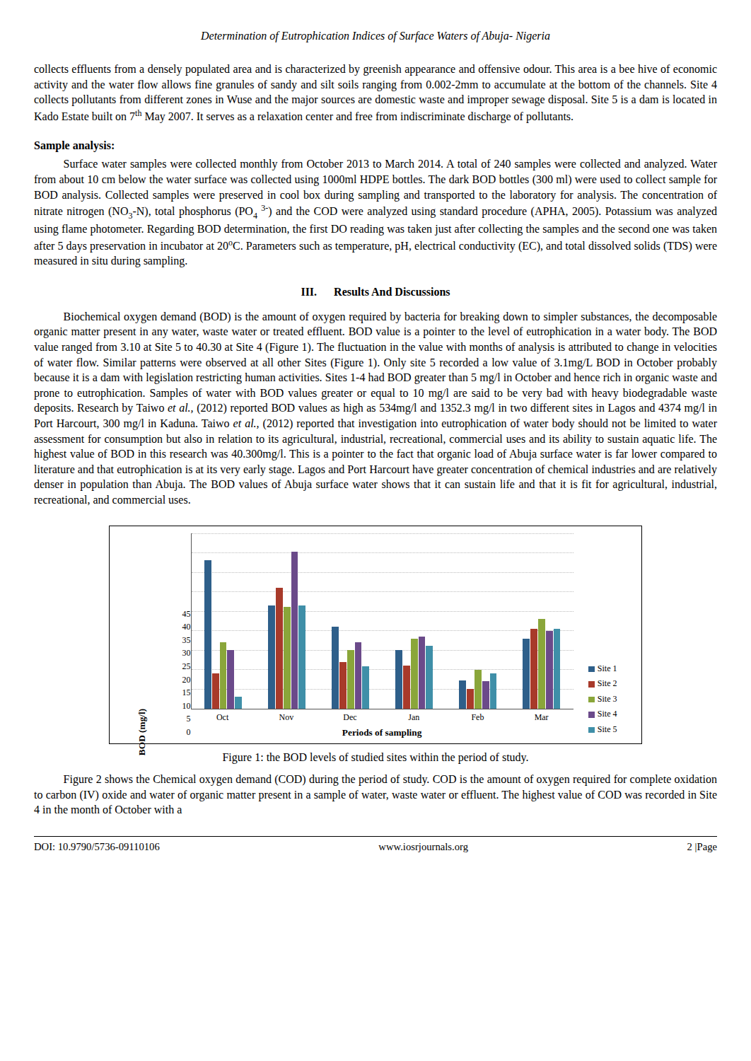Determination of Eutrophication Indices of Surface Waters of Abuja- Nigeria
collects effluents from a densely populated area and is characterized by greenish appearance and offensive odour. This area is a bee hive of economic activity and the water flow allows fine granules of sandy and silt soils ranging from 0.002-2mm to accumulate at the bottom of the channels. Site 4 collects pollutants from different zones in Wuse and the major sources are domestic waste and improper sewage disposal. Site 5 is a dam is located in Kado Estate built on 7th May 2007. It serves as a relaxation center and free from indiscriminate discharge of pollutants.
Sample analysis:
Surface water samples were collected monthly from October 2013 to March 2014. A total of 240 samples were collected and analyzed. Water from about 10 cm below the water surface was collected using 1000ml HDPE bottles. The dark BOD bottles (300 ml) were used to collect sample for BOD analysis. Collected samples were preserved in cool box during sampling and transported to the laboratory for analysis. The concentration of nitrate nitrogen (NO3-N), total phosphorus (PO4 3-) and the COD were analyzed using standard procedure (APHA, 2005). Potassium was analyzed using flame photometer. Regarding BOD determination, the first DO reading was taken just after collecting the samples and the second one was taken after 5 days preservation in incubator at 20oC. Parameters such as temperature, pH, electrical conductivity (EC), and total dissolved solids (TDS) were measured in situ during sampling.
III. Results And Discussions
Biochemical oxygen demand (BOD) is the amount of oxygen required by bacteria for breaking down to simpler substances, the decomposable organic matter present in any water, waste water or treated effluent. BOD value is a pointer to the level of eutrophication in a water body. The BOD value ranged from 3.10 at Site 5 to 40.30 at Site 4 (Figure 1). The fluctuation in the value with months of analysis is attributed to change in velocities of water flow. Similar patterns were observed at all other Sites (Figure 1). Only site 5 recorded a low value of 3.1mg/L BOD in October probably because it is a dam with legislation restricting human activities. Sites 1-4 had BOD greater than 5 mg/l in October and hence rich in organic waste and prone to eutrophication. Samples of water with BOD values greater or equal to 10 mg/l are said to be very bad with heavy biodegradable waste deposits. Research by Taiwo et al., (2012) reported BOD values as high as 534mg/l and 1352.3 mg/l in two different sites in Lagos and 4374 mg/l in Port Harcourt, 300 mg/l in Kaduna. Taiwo et al., (2012) reported that investigation into eutrophication of water body should not be limited to water assessment for consumption but also in relation to its agricultural, industrial, recreational, commercial uses and its ability to sustain aquatic life. The highest value of BOD in this research was 40.300mg/l. This is a pointer to the fact that organic load of Abuja surface water is far lower compared to literature and that eutrophication is at its very early stage. Lagos and Port Harcourt have greater concentration of chemical industries and are relatively denser in population than Abuja. The BOD values of Abuja surface water shows that it can sustain life and that it is fit for agricultural, industrial, recreational, and commercial uses.
| BOD (mg/l) | 45 40 35 30 25 20 15 10 5 0 | Oct Nov Dec Jan Feb Mar Periods of sampling | Site 1 Site 2 Site 3 Site 4 Site 5 |
Figure 1: the BOD levels of studied sites within the period of study.
Figure 2 shows the Chemical oxygen demand (COD) during the period of study. COD is the amount of oxygen required for complete oxidation to carbon (IV) oxide and water of organic matter present in a sample of water, waste water or effluent. The highest value of COD was recorded in Site 4 in the month of October with a
DOI: 10.9790/5736-09110106 www.iosrjournals.org 2 |Page